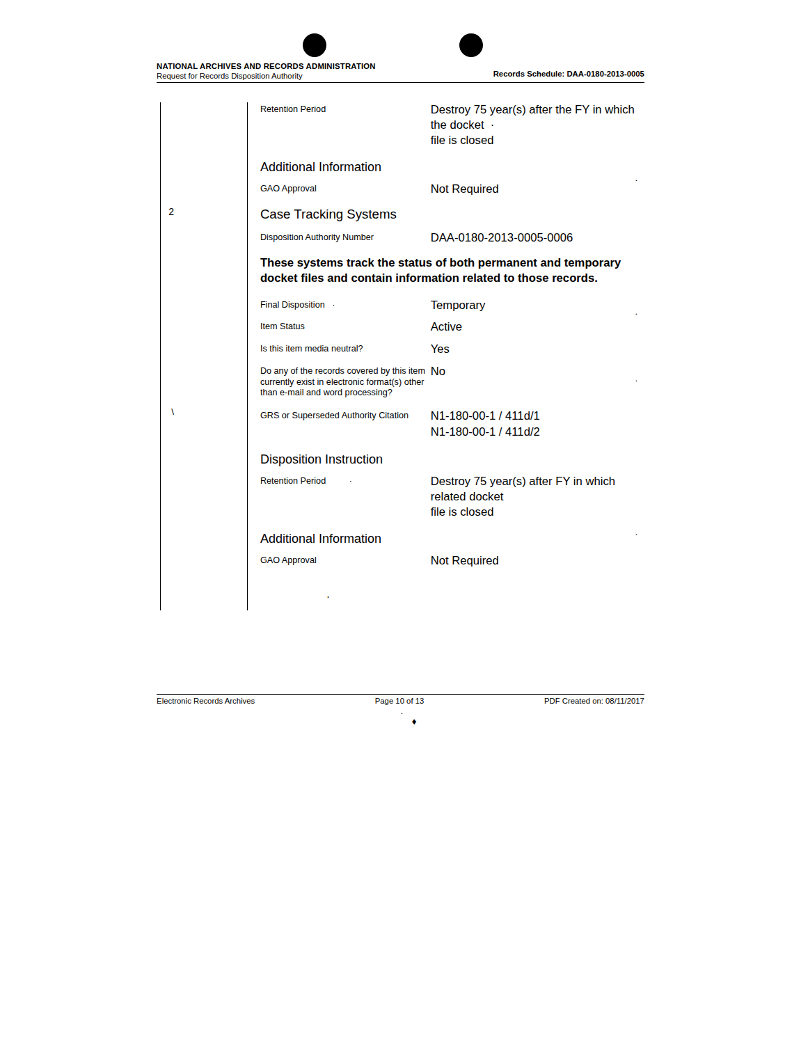NATIONAL ARCHIVES AND RECORDS ADMINISTRATION
Request for Records Disposition Authority
Records Schedule: DAA-0180-2013-0005
2
Retention Period
Destroy 75 year(s) after the FY in which the docket ·
file is closed
Additional Information
GAO Approval
Not Required
Case Tracking Systems
Disposition Authority Number
DAA-0180-2013-0005-0006
These systems track the status of both permanent and temporary docket files and contain information related to those records.
Final Disposition ·
Temporary
Item Status
Active
Is this item media neutral?
Yes
Do any of the records covered by this item currently exist in electronic format(s) other than e-mail and word processing?
No
GRS or Superseded Authority Citation
N1-180-00-1 / 411d/1
N1-180-00-1 / 411d/2
Disposition Instruction
Retention Period ·
Destroy 75 year(s) after FY in which related docket
file is closed
Additional Information
GAO Approval
Not Required
\
‘
.
.
.
.
Electronic Records Archives
Page 10 of 13
PDF Created on: 08/11/2017
.
♦